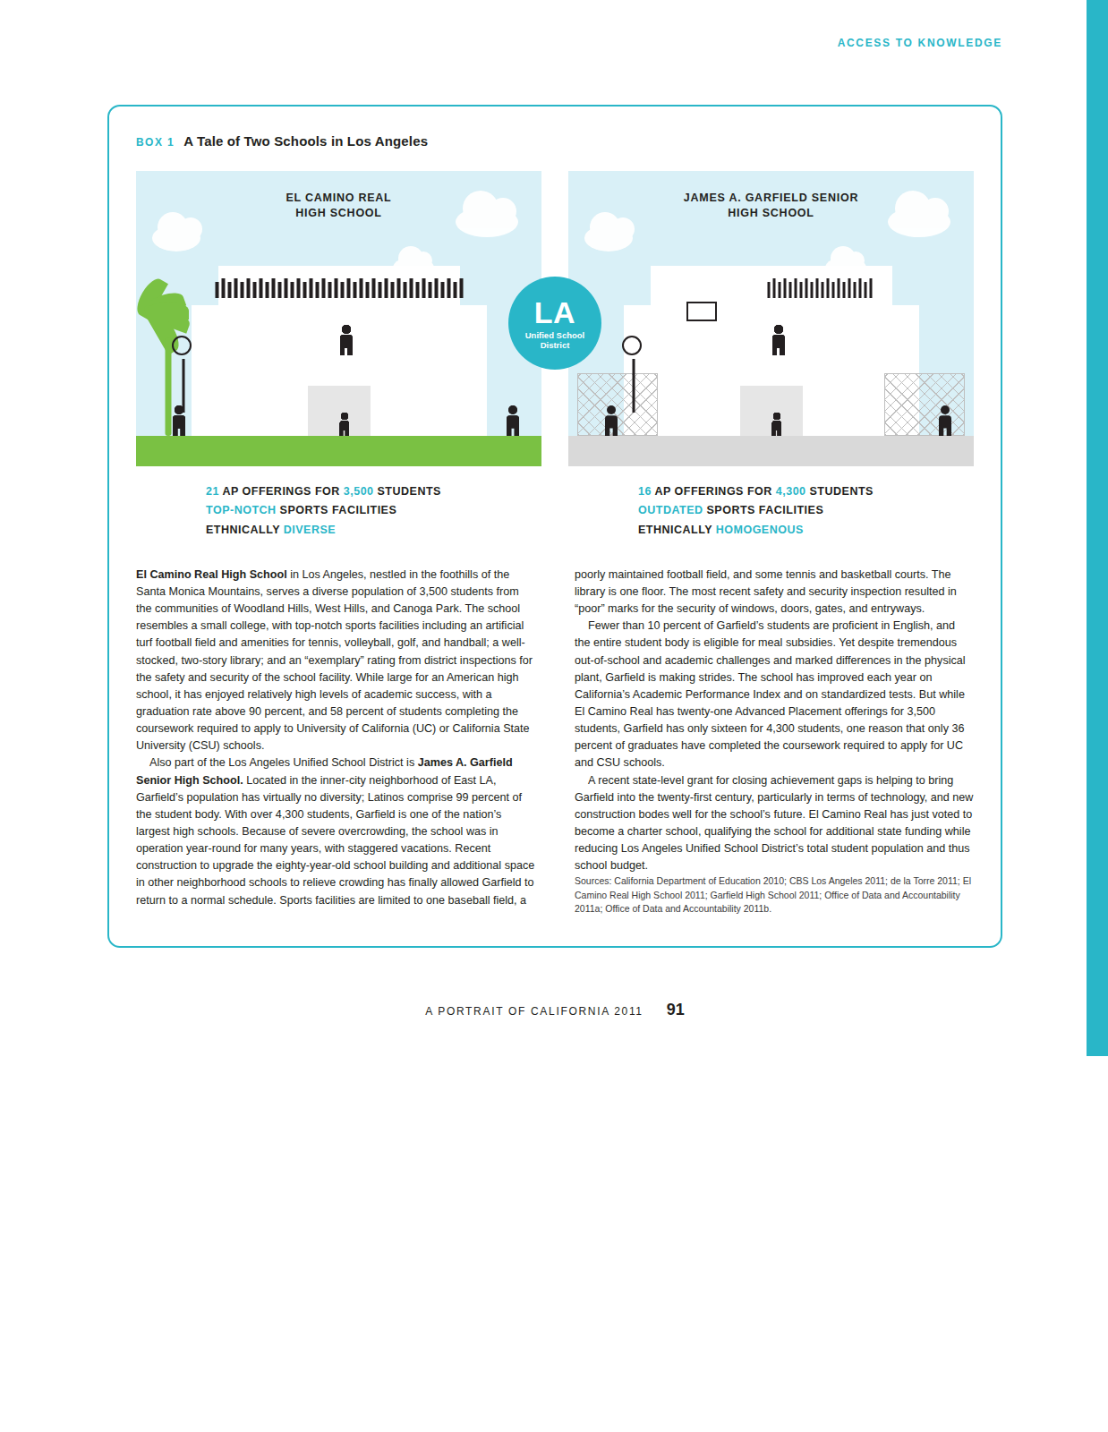Access to Knowledge
Box 1 A Tale of Two Schools in Los Angeles
El Camino Real
High School
James A. Garfield Senior
High School
LA Unified School
District
21 AP offerings for 3,500 students
Top-notch sports facilities
Ethnically diverse
16 AP offerings for 4,300 students
Outdated sports facilities
Ethnically homogenous
El Camino Real High School in Los Angeles, nestled in the foothills of the Santa Monica Mountains, serves a diverse population of 3,500 students from the communities of Woodland Hills, West Hills, and Canoga Park. The school resembles a small college, with top-notch sports facilities including an artificial turf football field and amenities for tennis, volleyball, golf, and handball; a well-stocked, two-story library; and an “exemplary” rating from district inspections for the safety and security of the school facility. While large for an American high school, it has enjoyed relatively high levels of academic success, with a graduation rate above 90 percent, and 58 percent of students completing the coursework required to apply to University of California (UC) or California State University (CSU) schools.
Also part of the Los Angeles Unified School District is James A. Garfield Senior High School. Located in the inner-city neighborhood of East LA, Garfield’s population has virtually no diversity; Latinos comprise 99 percent of the student body. With over 4,300 students, Garfield is one of the nation’s largest high schools. Because of severe overcrowding, the school was in operation year-round for many years, with staggered vacations. Recent construction to upgrade the eighty-year-old school building and additional space in other neighborhood schools to relieve crowding has finally allowed Garfield to return to a normal schedule. Sports facilities are limited to one baseball field, a poorly maintained football field, and some tennis and basketball courts. The library is one floor. The most recent safety and security inspection resulted in “poor” marks for the security of windows, doors, gates, and entryways.
Fewer than 10 percent of Garfield’s students are proficient in English, and the entire student body is eligible for meal subsidies. Yet despite tremendous out-of-school and academic challenges and marked differences in the physical plant, Garfield is making strides. The school has improved each year on California’s Academic Performance Index and on standardized tests. But while El Camino Real has twenty-one Advanced Placement offerings for 3,500 students, Garfield has only sixteen for 4,300 students, one reason that only 36 percent of graduates have completed the coursework required to apply for UC and CSU schools.
A recent state-level grant for closing achievement gaps is helping to bring Garfield into the twenty-first century, particularly in terms of technology, and new construction bodes well for the school’s future. El Camino Real has just voted to become a charter school, qualifying the school for additional state funding while reducing Los Angeles Unified School District’s total student population and thus school budget.
Sources: California Department of Education 2010; CBS Los Angeles 2011; de la Torre 2011; El Camino Real High School 2011; Garfield High School 2011; Office of Data and Accountability 2011a; Office of Data and Accountability 2011b.
A Portrait of California 2011 91